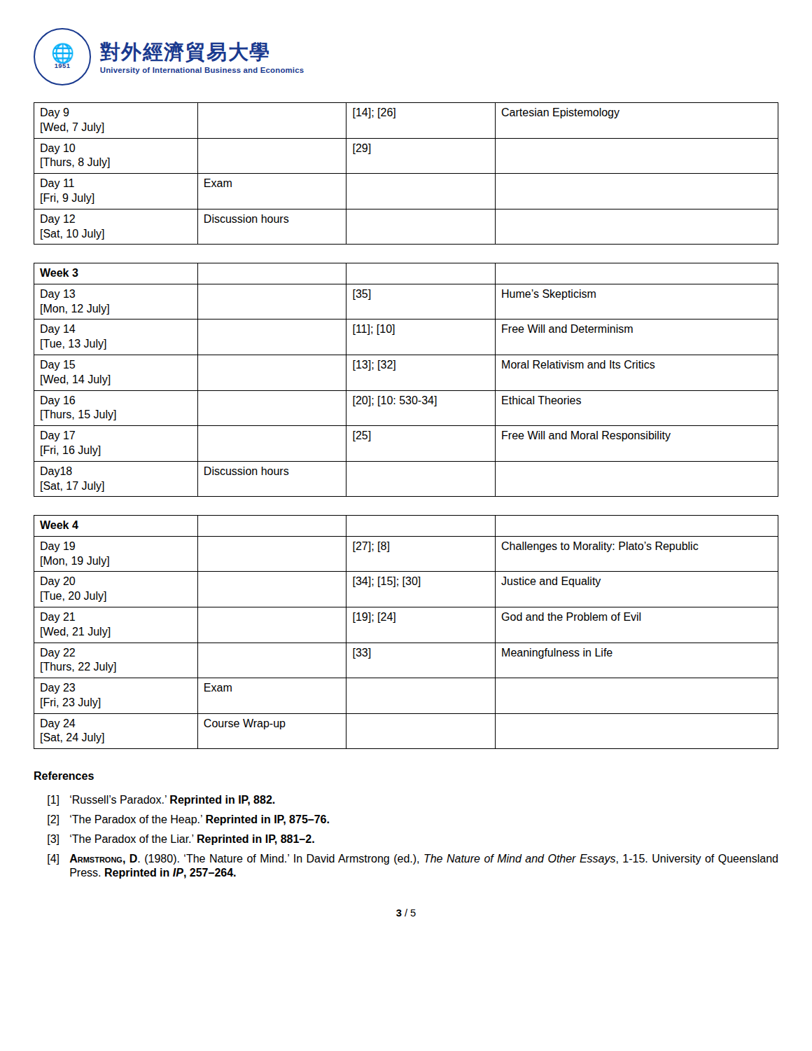🌐 1951
對外經濟貿易大學 University of International Business and Economics
| Day 9 [Wed, 7 July] | | [14]; [26] | Cartesian Epistemology |
| Day 10 [Thurs, 8 July] | | [29] | |
| Day 11 [Fri, 9 July] | Exam | | |
| Day 12 [Sat, 10 July] | Discussion hours | | |
| Week 3 | | | |
| Day 13 [Mon, 12 July] | | [35] | Hume’s Skepticism |
| Day 14 [Tue, 13 July] | | [11]; [10] | Free Will and Determinism |
| Day 15 [Wed, 14 July] | | [13]; [32] | Moral Relativism and Its Critics |
| Day 16 [Thurs, 15 July] | | [20]; [10: 530-34] | Ethical Theories |
| Day 17 [Fri, 16 July] | | [25] | Free Will and Moral Responsibility |
| Day18 [Sat, 17 July] | Discussion hours | | |
| Week 4 | | | |
| Day 19 [Mon, 19 July] | | [27]; [8] | Challenges to Morality: Plato’s Republic |
| Day 20 [Tue, 20 July] | | [34]; [15]; [30] | Justice and Equality |
| Day 21 [Wed, 21 July] | | [19]; [24] | God and the Problem of Evil |
| Day 22 [Thurs, 22 July] | | [33] | Meaningfulness in Life |
| Day 23 [Fri, 23 July] | Exam | | |
| Day 24 [Sat, 24 July] | Course Wrap-up | | |
References
[1] ‘Russell’s Paradox.’ Reprinted in IP, 882.
[2] ‘The Paradox of the Heap.’ Reprinted in IP, 875–76.
[3] ‘The Paradox of the Liar.’ Reprinted in IP, 881–2.
[4] Armstrong, D. (1980). ‘The Nature of Mind.’ In David Armstrong (ed.), The Nature of Mind and Other Essays, 1-15. University of Queensland Press. Reprinted in IP, 257–264.
3 / 5